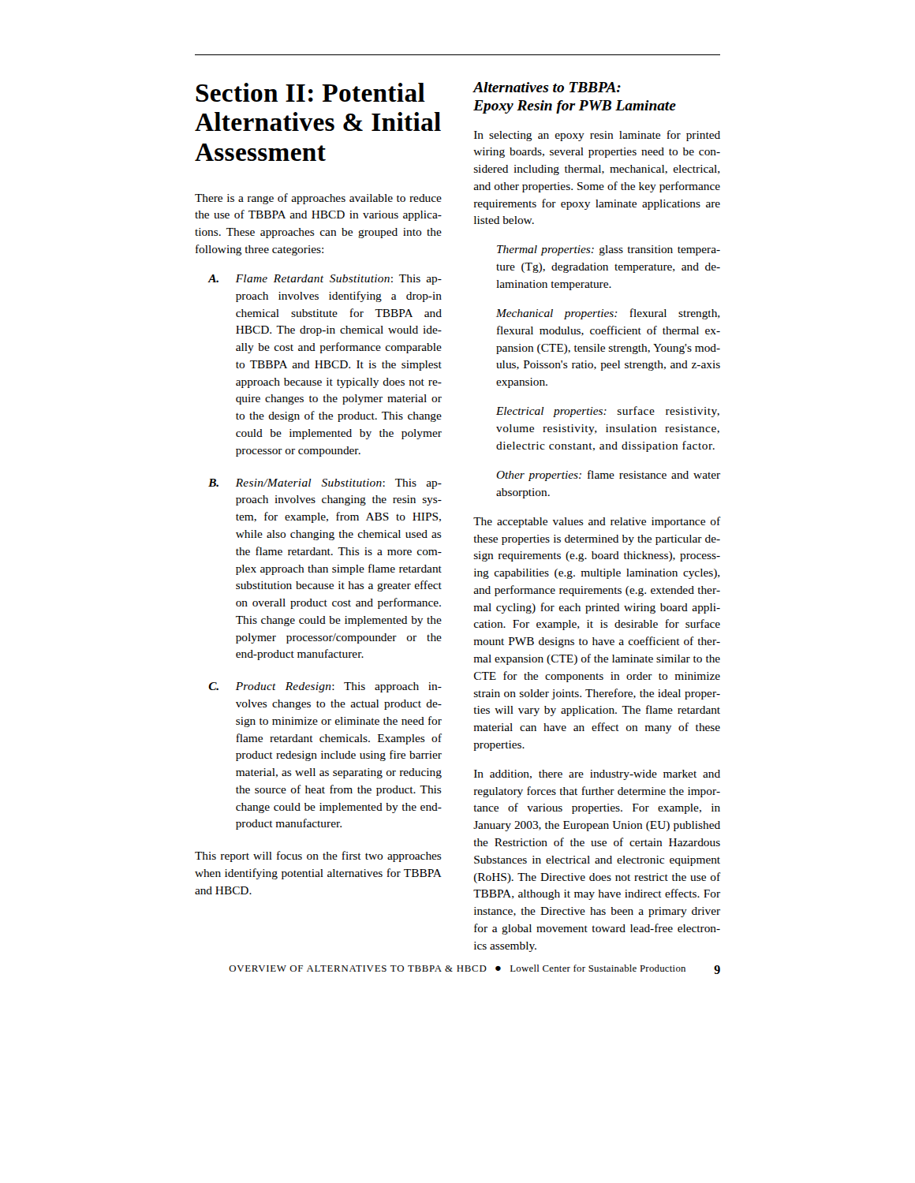Section II: Potential Alternatives & Initial Assessment
There is a range of approaches available to reduce the use of TBBPA and HBCD in various applications. These approaches can be grouped into the following three categories:
A. Flame Retardant Substitution: This approach involves identifying a drop-in chemical substitute for TBBPA and HBCD. The drop-in chemical would ideally be cost and performance comparable to TBBPA and HBCD. It is the simplest approach because it typically does not require changes to the polymer material or to the design of the product. This change could be implemented by the polymer processor or compounder.
B. Resin/Material Substitution: This approach involves changing the resin system, for example, from ABS to HIPS, while also changing the chemical used as the flame retardant. This is a more complex approach than simple flame retardant substitution because it has a greater effect on overall product cost and performance. This change could be implemented by the polymer processor/compounder or the end-product manufacturer.
C. Product Redesign: This approach involves changes to the actual product design to minimize or eliminate the need for flame retardant chemicals. Examples of product redesign include using fire barrier material, as well as separating or reducing the source of heat from the product. This change could be implemented by the end-product manufacturer.
This report will focus on the first two approaches when identifying potential alternatives for TBBPA and HBCD.
Alternatives to TBBPA:
Epoxy Resin for PWB Laminate
In selecting an epoxy resin laminate for printed wiring boards, several properties need to be considered including thermal, mechanical, electrical, and other properties. Some of the key performance requirements for epoxy laminate applications are listed below.
Thermal properties: glass transition temperature (Tg), degradation temperature, and delamination temperature.
Mechanical properties: flexural strength, flexural modulus, coefficient of thermal expansion (CTE), tensile strength, Young's modulus, Poisson's ratio, peel strength, and z-axis expansion.
Electrical properties: surface resistivity, volume resistivity, insulation resistance, dielectric constant, and dissipation factor.
Other properties: flame resistance and water absorption.
The acceptable values and relative importance of these properties is determined by the particular design requirements (e.g. board thickness), processing capabilities (e.g. multiple lamination cycles), and performance requirements (e.g. extended thermal cycling) for each printed wiring board application. For example, it is desirable for surface mount PWB designs to have a coefficient of thermal expansion (CTE) of the laminate similar to the CTE for the components in order to minimize strain on solder joints. Therefore, the ideal properties will vary by application. The flame retardant material can have an effect on many of these properties.
In addition, there are industry-wide market and regulatory forces that further determine the importance of various properties. For example, in January 2003, the European Union (EU) published the Restriction of the use of certain Hazardous Substances in electrical and electronic equipment (RoHS). The Directive does not restrict the use of TBBPA, although it may have indirect effects. For instance, the Directive has been a primary driver for a global movement toward lead-free electronics assembly.
OVERVIEW OF ALTERNATIVES TO TBBPA & HBCD ● Lowell Center for Sustainable Production 9